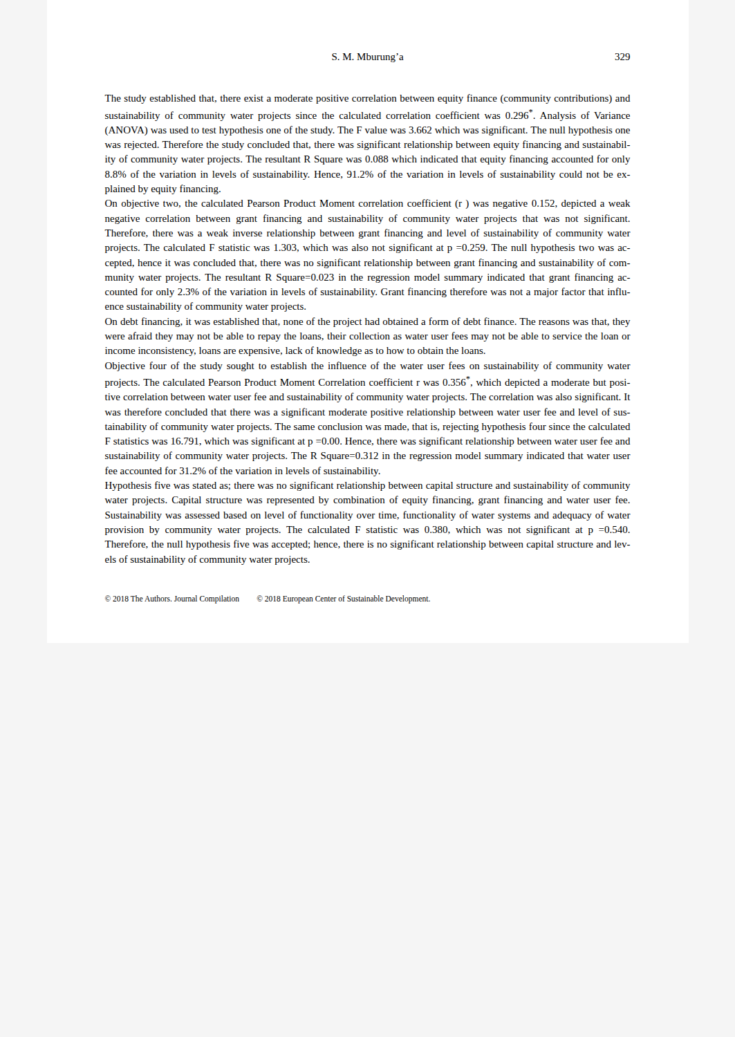S. M. Mburung’a 329
The study established that, there exist a moderate positive correlation between equity finance (community contributions) and sustainability of community water projects since the calculated correlation coefficient was 0.296*. Analysis of Variance (ANOVA) was used to test hypothesis one of the study. The F value was 3.662 which was significant. The null hypothesis one was rejected. Therefore the study concluded that, there was significant relationship between equity financing and sustainability of community water projects. The resultant R Square was 0.088 which indicated that equity financing accounted for only 8.8% of the variation in levels of sustainability. Hence, 91.2% of the variation in levels of sustainability could not be explained by equity financing.
On objective two, the calculated Pearson Product Moment correlation coefficient (r ) was negative 0.152, depicted a weak negative correlation between grant financing and sustainability of community water projects that was not significant. Therefore, there was a weak inverse relationship between grant financing and level of sustainability of community water projects. The calculated F statistic was 1.303, which was also not significant at p =0.259. The null hypothesis two was accepted, hence it was concluded that, there was no significant relationship between grant financing and sustainability of community water projects. The resultant R Square=0.023 in the regression model summary indicated that grant financing accounted for only 2.3% of the variation in levels of sustainability. Grant financing therefore was not a major factor that influence sustainability of community water projects.
On debt financing, it was established that, none of the project had obtained a form of debt finance. The reasons was that, they were afraid they may not be able to repay the loans, their collection as water user fees may not be able to service the loan or income inconsistency, loans are expensive, lack of knowledge as to how to obtain the loans.
Objective four of the study sought to establish the influence of the water user fees on sustainability of community water projects. The calculated Pearson Product Moment Correlation coefficient r was 0.356*, which depicted a moderate but positive correlation between water user fee and sustainability of community water projects. The correlation was also significant. It was therefore concluded that there was a significant moderate positive relationship between water user fee and level of sustainability of community water projects. The same conclusion was made, that is, rejecting hypothesis four since the calculated F statistics was 16.791, which was significant at p =0.00. Hence, there was significant relationship between water user fee and sustainability of community water projects. The R Square=0.312 in the regression model summary indicated that water user fee accounted for 31.2% of the variation in levels of sustainability.
Hypothesis five was stated as; there was no significant relationship between capital structure and sustainability of community water projects. Capital structure was represented by combination of equity financing, grant financing and water user fee. Sustainability was assessed based on level of functionality over time, functionality of water systems and adequacy of water provision by community water projects. The calculated F statistic was 0.380, which was not significant at p =0.540. Therefore, the null hypothesis five was accepted; hence, there is no significant relationship between capital structure and levels of sustainability of community water projects.
© 2018 The Authors. Journal Compilation © 2018 European Center of Sustainable Development.